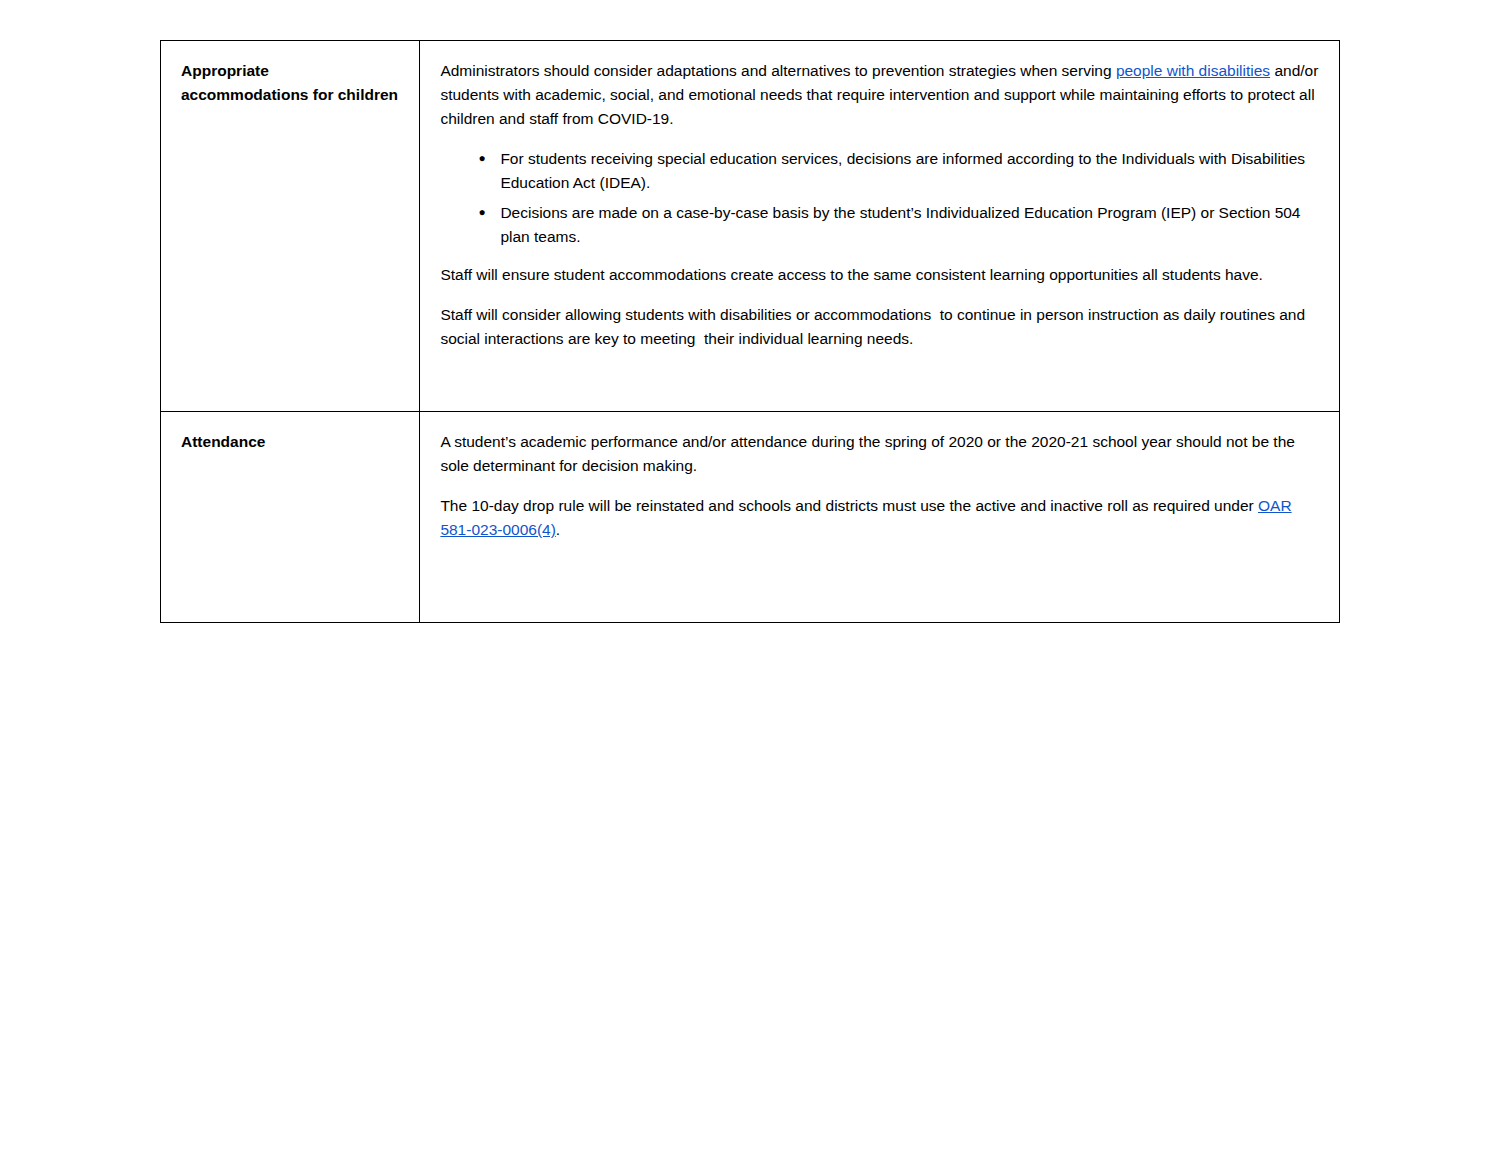| Appropriate accommodations for children | Administrators should consider adaptations and alternatives to prevention strategies when serving people with disabilities and/or students with academic, social, and emotional needs that require intervention and support while maintaining efforts to protect all children and staff from COVID-19. For students receiving special education services, decisions are informed according to the Individuals with Disabilities Education Act (IDEA). Decisions are made on a case-by-case basis by the student’s Individualized Education Program (IEP) or Section 504 plan teams. Staff will ensure student accommodations create access to the same consistent learning opportunities all students have. Staff will consider allowing students with disabilities or accommodations to continue in person instruction as daily routines and social interactions are key to meeting their individual learning needs. |
| Attendance | A student’s academic performance and/or attendance during the spring of 2020 or the 2020-21 school year should not be the sole determinant for decision making. The 10-day drop rule will be reinstated and schools and districts must use the active and inactive roll as required under OAR 581-023-0006(4) . |